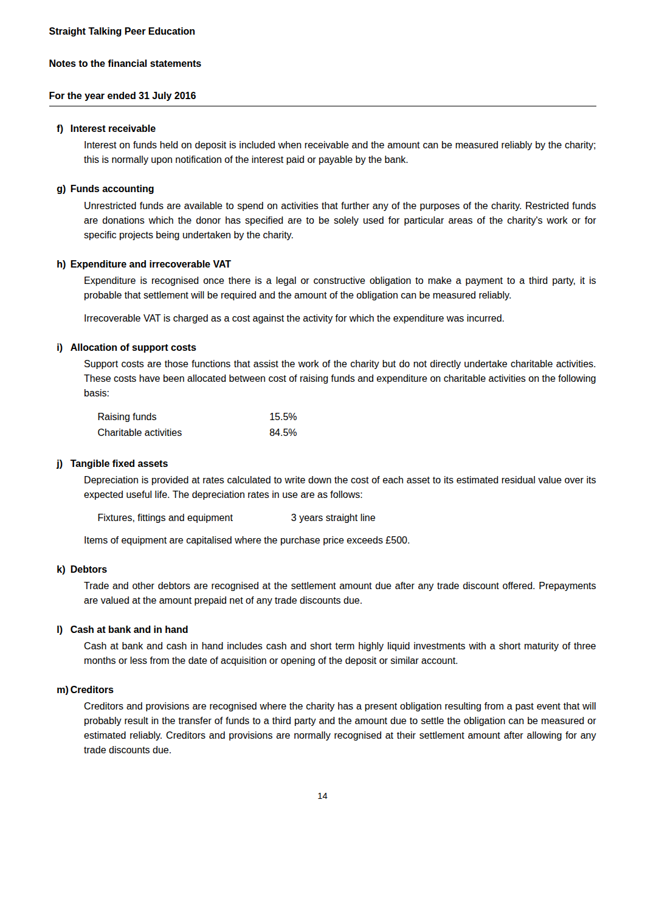Straight Talking Peer Education
Notes to the financial statements
For the year ended 31 July 2016
f) Interest receivable
Interest on funds held on deposit is included when receivable and the amount can be measured reliably by the charity; this is normally upon notification of the interest paid or payable by the bank.
g) Funds accounting
Unrestricted funds are available to spend on activities that further any of the purposes of the charity. Restricted funds are donations which the donor has specified are to be solely used for particular areas of the charity's work or for specific projects being undertaken by the charity.
h) Expenditure and irrecoverable VAT
Expenditure is recognised once there is a legal or constructive obligation to make a payment to a third party, it is probable that settlement will be required and the amount of the obligation can be measured reliably.
Irrecoverable VAT is charged as a cost against the activity for which the expenditure was incurred.
i) Allocation of support costs
Support costs are those functions that assist the work of the charity but do not directly undertake charitable activities. These costs have been allocated between cost of raising funds and expenditure on charitable activities on the following basis:
| Raising funds | 15.5% |
| Charitable activities | 84.5% |
j) Tangible fixed assets
Depreciation is provided at rates calculated to write down the cost of each asset to its estimated residual value over its expected useful life. The depreciation rates in use are as follows:
| Fixtures, fittings and equipment | 3 years straight line |
Items of equipment are capitalised where the purchase price exceeds £500.
k) Debtors
Trade and other debtors are recognised at the settlement amount due after any trade discount offered. Prepayments are valued at the amount prepaid net of any trade discounts due.
l) Cash at bank and in hand
Cash at bank and cash in hand includes cash and short term highly liquid investments with a short maturity of three months or less from the date of acquisition or opening of the deposit or similar account.
m) Creditors
Creditors and provisions are recognised where the charity has a present obligation resulting from a past event that will probably result in the transfer of funds to a third party and the amount due to settle the obligation can be measured or estimated reliably. Creditors and provisions are normally recognised at their settlement amount after allowing for any trade discounts due.
14